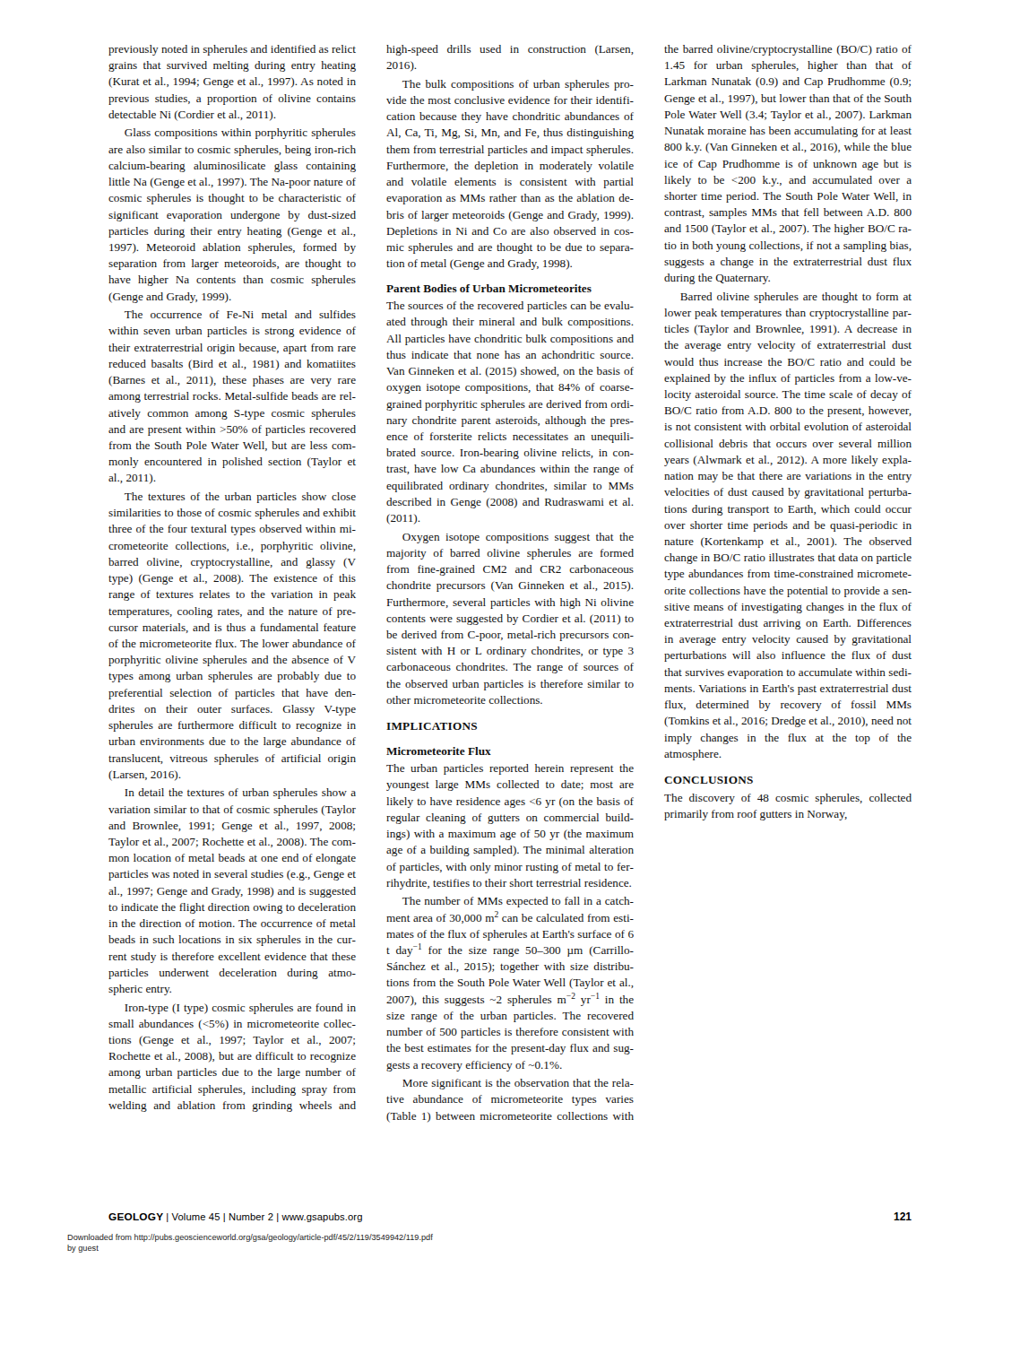previously noted in spherules and identified as relict grains that survived melting during entry heating (Kurat et al., 1994; Genge et al., 1997). As noted in previous studies, a proportion of olivine contains detectable Ni (Cordier et al., 2011).
Glass compositions within porphyritic spherules are also similar to cosmic spherules, being iron-rich calcium-bearing aluminosilicate glass containing little Na (Genge et al., 1997). The Na-poor nature of cosmic spherules is thought to be characteristic of significant evaporation undergone by dust-sized particles during their entry heating (Genge et al., 1997). Meteoroid ablation spherules, formed by separation from larger meteoroids, are thought to have higher Na contents than cosmic spherules (Genge and Grady, 1999).
The occurrence of Fe-Ni metal and sulfides within seven urban particles is strong evidence of their extraterrestrial origin because, apart from rare reduced basalts (Bird et al., 1981) and komatiites (Barnes et al., 2011), these phases are very rare among terrestrial rocks. Metal-sulfide beads are relatively common among S-type cosmic spherules and are present within >50% of particles recovered from the South Pole Water Well, but are less commonly encountered in polished section (Taylor et al., 2011).
The textures of the urban particles show close similarities to those of cosmic spherules and exhibit three of the four textural types observed within micrometeorite collections, i.e., porphyritic olivine, barred olivine, cryptocrystalline, and glassy (V type) (Genge et al., 2008). The existence of this range of textures relates to the variation in peak temperatures, cooling rates, and the nature of precursor materials, and is thus a fundamental feature of the micrometeorite flux. The lower abundance of porphyritic olivine spherules and the absence of V types among urban spherules are probably due to preferential selection of particles that have dendrites on their outer surfaces. Glassy V-type spherules are furthermore difficult to recognize in urban environments due to the large abundance of translucent, vitreous spherules of artificial origin (Larsen, 2016).
In detail the textures of urban spherules show a variation similar to that of cosmic spherules (Taylor and Brownlee, 1991; Genge et al., 1997, 2008; Taylor et al., 2007; Rochette et al., 2008). The common location of metal beads at one end of elongate particles was noted in several studies (e.g., Genge et al., 1997; Genge and Grady, 1998) and is suggested to indicate the flight direction owing to deceleration in the direction of motion. The occurrence of metal beads in such locations in six spherules in the current study is therefore excellent evidence that these particles underwent deceleration during atmospheric entry.
Iron-type (I type) cosmic spherules are found in small abundances (<5%) in micrometeorite collections (Genge et al., 1997; Taylor et al., 2007; Rochette et al., 2008), but are difficult to recognize among urban particles due to the large number of metallic artificial spherules, including spray from welding and ablation from grinding wheels and high-speed drills used in construction (Larsen, 2016).
The bulk compositions of urban spherules provide the most conclusive evidence for their identification because they have chondritic abundances of Al, Ca, Ti, Mg, Si, Mn, and Fe, thus distinguishing them from terrestrial particles and impact spherules. Furthermore, the depletion in moderately volatile and volatile elements is consistent with partial evaporation as MMs rather than as the ablation debris of larger meteoroids (Genge and Grady, 1999). Depletions in Ni and Co are also observed in cosmic spherules and are thought to be due to separation of metal (Genge and Grady, 1998).
Parent Bodies of Urban Micrometeorites
The sources of the recovered particles can be evaluated through their mineral and bulk compositions. All particles have chondritic bulk compositions and thus indicate that none has an achondritic source. Van Ginneken et al. (2015) showed, on the basis of oxygen isotope compositions, that 84% of coarse-grained porphyritic spherules are derived from ordinary chondrite parent asteroids, although the presence of forsterite relicts necessitates an unequilibrated source. Iron-bearing olivine relicts, in contrast, have low Ca abundances within the range of equilibrated ordinary chondrites, similar to MMs described in Genge (2008) and Rudraswami et al. (2011).
Oxygen isotope compositions suggest that the majority of barred olivine spherules are formed from fine-grained CM2 and CR2 carbonaceous chondrite precursors (Van Ginneken et al., 2015). Furthermore, several particles with high Ni olivine contents were suggested by Cordier et al. (2011) to be derived from C-poor, metal-rich precursors consistent with H or L ordinary chondrites, or type 3 carbonaceous chondrites. The range of sources of the observed urban particles is therefore similar to other micrometeorite collections.
IMPLICATIONS
Micrometeorite Flux
The urban particles reported herein represent the youngest large MMs collected to date; most are likely to have residence ages <6 yr (on the basis of regular cleaning of gutters on commercial buildings) with a maximum age of 50 yr (the maximum age of a building sampled). The minimal alteration of particles, with only minor rusting of metal to ferrihydrite, testifies to their short terrestrial residence.
The number of MMs expected to fall in a catchment area of 30,000 m2 can be calculated from estimates of the flux of spherules at Earth's surface of 6 t day−1 for the size range 50–300 µm (Carrillo-Sánchez et al., 2015); together with size distributions from the South Pole Water Well (Taylor et al., 2007), this suggests ~2 spherules m−2 yr−1 in the size range of the urban particles. The recovered number of 500 particles is therefore consistent with the best estimates for the present-day flux and suggests a recovery efficiency of ~0.1%.
More significant is the observation that the relative abundance of micrometeorite types varies (Table 1) between micrometeorite collections with the barred olivine/cryptocrystalline (BO/C) ratio of 1.45 for urban spherules, higher than that of Larkman Nunatak (0.9) and Cap Prudhomme (0.9; Genge et al., 1997), but lower than that of the South Pole Water Well (3.4; Taylor et al., 2007). Larkman Nunatak moraine has been accumulating for at least 800 k.y. (Van Ginneken et al., 2016), while the blue ice of Cap Prudhomme is of unknown age but is likely to be <200 k.y., and accumulated over a shorter time period. The South Pole Water Well, in contrast, samples MMs that fell between A.D. 800 and 1500 (Taylor et al., 2007). The higher BO/C ratio in both young collections, if not a sampling bias, suggests a change in the extraterrestrial dust flux during the Quaternary.
Barred olivine spherules are thought to form at lower peak temperatures than cryptocrystalline particles (Taylor and Brownlee, 1991). A decrease in the average entry velocity of extraterrestrial dust would thus increase the BO/C ratio and could be explained by the influx of particles from a low-velocity asteroidal source. The time scale of decay of BO/C ratio from A.D. 800 to the present, however, is not consistent with orbital evolution of asteroidal collisional debris that occurs over several million years (Alwmark et al., 2012). A more likely explanation may be that there are variations in the entry velocities of dust caused by gravitational perturbations during transport to Earth, which could occur over shorter time periods and be quasi-periodic in nature (Kortenkamp et al., 2001). The observed change in BO/C ratio illustrates that data on particle type abundances from time-constrained micrometeorite collections have the potential to provide a sensitive means of investigating changes in the flux of extraterrestrial dust arriving on Earth. Differences in average entry velocity caused by gravitational perturbations will also influence the flux of dust that survives evaporation to accumulate within sediments. Variations in Earth's past extraterrestrial dust flux, determined by recovery of fossil MMs (Tomkins et al., 2016; Dredge et al., 2010), need not imply changes in the flux at the top of the atmosphere.
CONCLUSIONS
The discovery of 48 cosmic spherules, collected primarily from roof gutters in Norway,
GEOLOGY | Volume 45 | Number 2 | www.gsapubs.org
121
Downloaded from http://pubs.geoscienceworld.org/gsa/geology/article-pdf/45/2/119/3549942/119.pdf
by guest